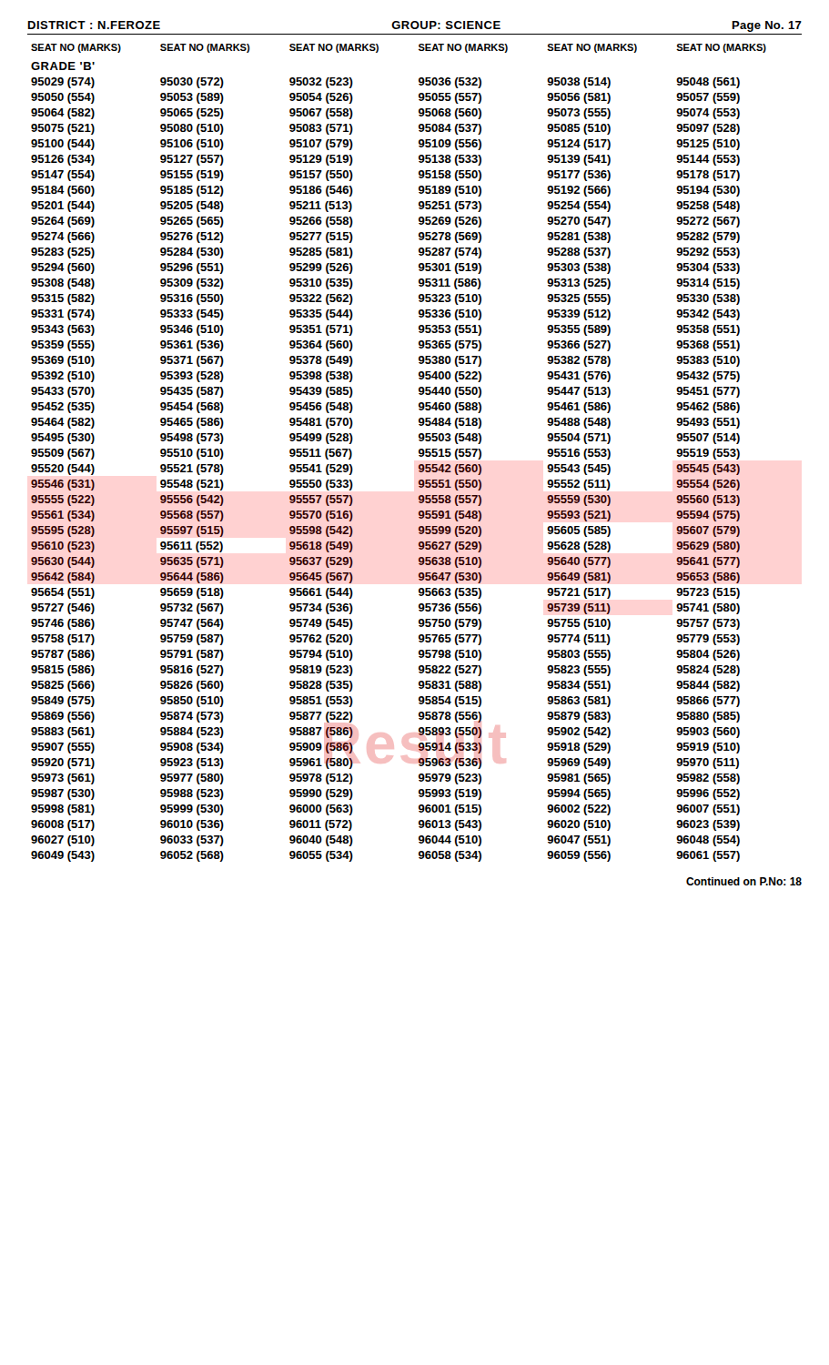DISTRICT : N.FEROZE GROUP: SCIENCE Page No. 17
| SEAT NO (MARKS) | SEAT NO (MARKS) | SEAT NO (MARKS) | SEAT NO (MARKS) | SEAT NO (MARKS) | SEAT NO (MARKS) |
| --- | --- | --- | --- | --- | --- |
| GRADE 'B' |
| 95029 (574) | 95030 (572) | 95032 (523) | 95036 (532) | 95038 (514) | 95048 (561) |
| 95050 (554) | 95053 (589) | 95054 (526) | 95055 (557) | 95056 (581) | 95057 (559) |
| 95064 (582) | 95065 (525) | 95067 (558) | 95068 (560) | 95073 (555) | 95074 (553) |
| 95075 (521) | 95080 (510) | 95083 (571) | 95084 (537) | 95085 (510) | 95097 (528) |
| 95100 (544) | 95106 (510) | 95107 (579) | 95109 (556) | 95124 (517) | 95125 (510) |
| 95126 (534) | 95127 (557) | 95129 (519) | 95138 (533) | 95139 (541) | 95144 (553) |
| 95147 (554) | 95155 (519) | 95157 (550) | 95158 (550) | 95177 (536) | 95178 (517) |
| 95184 (560) | 95185 (512) | 95186 (546) | 95189 (510) | 95192 (566) | 95194 (530) |
| 95201 (544) | 95205 (548) | 95211 (513) | 95251 (573) | 95254 (554) | 95258 (548) |
| 95264 (569) | 95265 (565) | 95266 (558) | 95269 (526) | 95270 (547) | 95272 (567) |
| 95274 (566) | 95276 (512) | 95277 (515) | 95278 (569) | 95281 (538) | 95282 (579) |
| 95283 (525) | 95284 (530) | 95285 (581) | 95287 (574) | 95288 (537) | 95292 (553) |
| 95294 (560) | 95296 (551) | 95299 (526) | 95301 (519) | 95303 (538) | 95304 (533) |
| 95308 (548) | 95309 (532) | 95310 (535) | 95311 (586) | 95313 (525) | 95314 (515) |
| 95315 (582) | 95316 (550) | 95322 (562) | 95323 (510) | 95325 (555) | 95330 (538) |
| 95331 (574) | 95333 (545) | 95335 (544) | 95336 (510) | 95339 (512) | 95342 (543) |
| 95343 (563) | 95346 (510) | 95351 (571) | 95353 (551) | 95355 (589) | 95358 (551) |
| 95359 (555) | 95361 (536) | 95364 (560) | 95365 (575) | 95366 (527) | 95368 (551) |
| 95369 (510) | 95371 (567) | 95378 (549) | 95380 (517) | 95382 (578) | 95383 (510) |
| 95392 (510) | 95393 (528) | 95398 (538) | 95400 (522) | 95431 (576) | 95432 (575) |
| 95433 (570) | 95435 (587) | 95439 (585) | 95440 (550) | 95447 (513) | 95451 (577) |
| 95452 (535) | 95454 (568) | 95456 (548) | 95460 (588) | 95461 (586) | 95462 (586) |
| 95464 (582) | 95465 (586) | 95481 (570) | 95484 (518) | 95488 (548) | 95493 (551) |
| 95495 (530) | 95498 (573) | 95499 (528) | 95503 (548) | 95504 (571) | 95507 (514) |
| 95509 (567) | 95510 (510) | 95511 (567) | 95515 (557) | 95516 (553) | 95519 (553) |
| 95520 (544) | 95521 (578) | 95541 (529) | 95542 (560) | 95543 (545) | 95545 (543) |
| 95546 (531) | 95548 (521) | 95550 (533) | 95551 (550) | 95552 (511) | 95554 (526) |
| 95555 (522) | 95556 (542) | 95557 (557) | 95558 (557) | 95559 (530) | 95560 (513) |
| 95561 (534) | 95568 (557) | 95570 (516) | 95591 (548) | 95593 (521) | 95594 (575) |
| 95595 (528) | 95597 (515) | 95598 (542) | 95599 (520) | 95605 (585) | 95607 (579) |
| 95610 (523) | 95611 (552) | 95618 (549) | 95627 (529) | 95628 (528) | 95629 (580) |
| 95630 (544) | 95635 (571) | 95637 (529) | 95638 (510) | 95640 (577) | 95641 (577) |
| 95642 (584) | 95644 (586) | 95645 (567) | 95647 (530) | 95649 (581) | 95653 (586) |
| 95654 (551) | 95659 (518) | 95661 (544) | 95663 (535) | 95721 (517) | 95723 (515) |
| 95727 (546) | 95732 (567) | 95734 (536) | 95736 (556) | 95739 (511) | 95741 (580) |
| 95746 (586) | 95747 (564) | 95749 (545) | 95750 (579) | 95755 (510) | 95757 (573) |
| 95758 (517) | 95759 (587) | 95762 (520) | 95765 (577) | 95774 (511) | 95779 (553) |
| 95787 (586) | 95791 (587) | 95794 (510) | 95798 (510) | 95803 (555) | 95804 (526) |
| 95815 (586) | 95816 (527) | 95819 (523) | 95822 (527) | 95823 (555) | 95824 (528) |
| 95825 (566) | 95826 (560) | 95828 (535) | 95831 (588) | 95834 (551) | 95844 (582) |
| 95849 (575) | 95850 (510) | 95851 (553) | 95854 (515) | 95863 (581) | 95866 (577) |
| 95869 (556) | 95874 (573) | 95877 (522) | 95878 (556) | 95879 (583) | 95880 (585) |
| 95883 (561) | 95884 (523) | 95887 (586) | 95893 (550) | 95902 (542) | 95903 (560) |
| 95907 (555) | 95908 (534) | 95909 (586) | 95914 (533) | 95918 (529) | 95919 (510) |
| 95920 (571) | 95923 (513) | 95961 (580) | 95963 (536) | 95969 (549) | 95970 (511) |
| 95973 (561) | 95977 (580) | 95978 (512) | 95979 (523) | 95981 (565) | 95982 (558) |
| 95987 (530) | 95988 (523) | 95990 (529) | 95993 (519) | 95994 (565) | 95996 (552) |
| 95998 (581) | 95999 (530) | 96000 (563) | 96001 (515) | 96002 (522) | 96007 (551) |
| 96008 (517) | 96010 (536) | 96011 (572) | 96013 (543) | 96020 (510) | 96023 (539) |
| 96027 (510) | 96033 (537) | 96040 (548) | 96044 (510) | 96047 (551) | 96048 (554) |
| 96049 (543) | 96052 (568) | 96055 (534) | 96058 (534) | 96059 (556) | 96061 (557) |
Continued on P.No: 18
Result